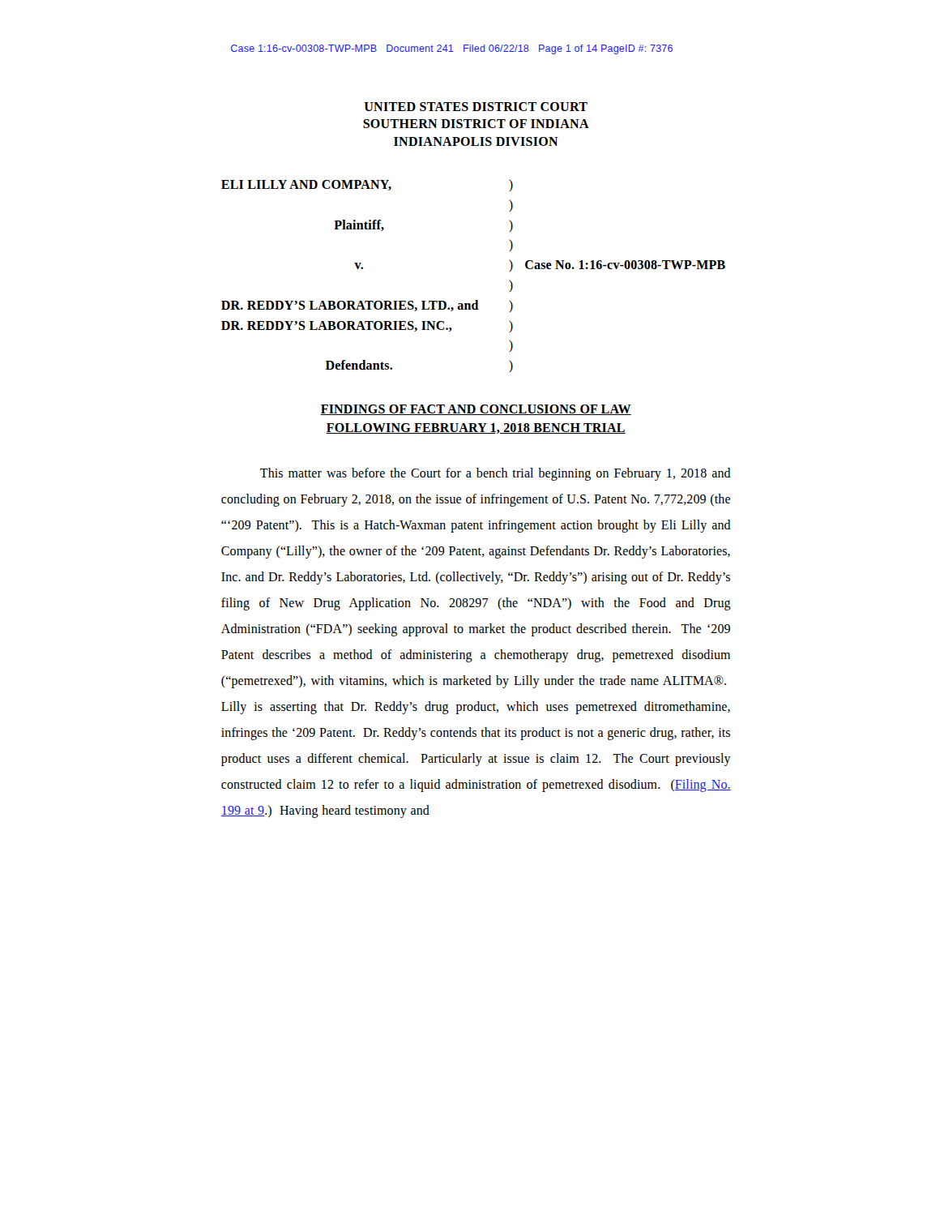Case 1:16-cv-00308-TWP-MPB Document 241 Filed 06/22/18 Page 1 of 14 PageID #: 7376
UNITED STATES DISTRICT COURT
SOUTHERN DISTRICT OF INDIANA
INDIANAPOLIS DIVISION
| ELI LILLY AND COMPANY, | ) | |
| | ) | |
| Plaintiff, | ) | |
| | ) | |
| v. | ) | Case No. 1:16-cv-00308-TWP-MPB |
| | ) | |
| DR. REDDY’S LABORATORIES, LTD., and | ) | |
| DR. REDDY’S LABORATORIES, INC., | ) | |
| | ) | |
| Defendants. | ) | |
FINDINGS OF FACT AND CONCLUSIONS OF LAW
FOLLOWING FEBRUARY 1, 2018 BENCH TRIAL
This matter was before the Court for a bench trial beginning on February 1, 2018 and concluding on February 2, 2018, on the issue of infringement of U.S. Patent No. 7,772,209 (the “‘209 Patent”). This is a Hatch-Waxman patent infringement action brought by Eli Lilly and Company (“Lilly”), the owner of the ‘209 Patent, against Defendants Dr. Reddy’s Laboratories, Inc. and Dr. Reddy’s Laboratories, Ltd. (collectively, “Dr. Reddy’s”) arising out of Dr. Reddy’s filing of New Drug Application No. 208297 (the “NDA”) with the Food and Drug Administration (“FDA”) seeking approval to market the product described therein. The ‘209 Patent describes a method of administering a chemotherapy drug, pemetrexed disodium (“pemetrexed”), with vitamins, which is marketed by Lilly under the trade name ALITMA®. Lilly is asserting that Dr. Reddy’s drug product, which uses pemetrexed ditromethamine, infringes the ‘209 Patent. Dr. Reddy’s contends that its product is not a generic drug, rather, its product uses a different chemical. Particularly at issue is claim 12. The Court previously constructed claim 12 to refer to a liquid administration of pemetrexed disodium. (Filing No. 199 at 9.) Having heard testimony and